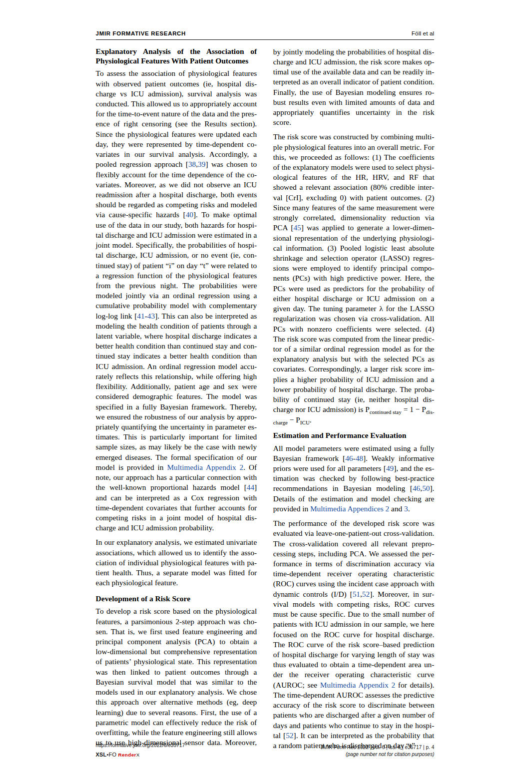JMIR Formative Research Föll et al
Explanatory Analysis of the Association of Physiological Features With Patient Outcomes
To assess the association of physiological features with observed patient outcomes (ie, hospital discharge vs ICU admission), survival analysis was conducted. This allowed us to appropriately account for the time-to-event nature of the data and the presence of right censoring (see the Results section). Since the physiological features were updated each day, they were represented by time-dependent covariates in our survival analysis. Accordingly, a pooled regression approach [38,39] was chosen to flexibly account for the time dependence of the covariates. Moreover, as we did not observe an ICU readmission after a hospital discharge, both events should be regarded as competing risks and modeled via cause-specific hazards [40]. To make optimal use of the data in our study, both hazards for hospital discharge and ICU admission were estimated in a joint model. Specifically, the probabilities of hospital discharge, ICU admission, or no event (ie, continued stay) of patient “i” on day “t” were related to a regression function of the physiological features from the previous night. The probabilities were modeled jointly via an ordinal regression using a cumulative probability model with complementary log-log link [41-43]. This can also be interpreted as modeling the health condition of patients through a latent variable, where hospital discharge indicates a better health condition than continued stay and continued stay indicates a better health condition than ICU admission. An ordinal regression model accurately reflects this relationship, while offering high flexibility. Additionally, patient age and sex were considered demographic features. The model was specified in a fully Bayesian framework. Thereby, we ensured the robustness of our analysis by appropriately quantifying the uncertainty in parameter estimates. This is particularly important for limited sample sizes, as may likely be the case with newly emerged diseases. The formal specification of our model is provided in Multimedia Appendix 2. Of note, our approach has a particular connection with the well-known proportional hazards model [44] and can be interpreted as a Cox regression with time-dependent covariates that further accounts for competing risks in a joint model of hospital discharge and ICU admission probability.
In our explanatory analysis, we estimated univariate associations, which allowed us to identify the association of individual physiological features with patient health. Thus, a separate model was fitted for each physiological feature.
Development of a Risk Score
To develop a risk score based on the physiological features, a parsimonious 2-step approach was chosen. That is, we first used feature engineering and principal component analysis (PCA) to obtain a low-dimensional but comprehensive representation of patients’ physiological state. This representation was then linked to patient outcomes through a Bayesian survival model that was similar to the models used in our explanatory analysis. We chose this approach over alternative methods (eg, deep learning) due to several reasons. First, the use of a parametric model can effectively reduce the risk of overfitting, while the feature engineering still allows us to use high-dimensional sensor data. Moreover, by jointly modeling the probabilities of hospital discharge and ICU admission, the risk score makes optimal use of the available data and can be readily interpreted as an overall indicator of patient condition. Finally, the use of Bayesian modeling ensures robust results even with limited amounts of data and appropriately quantifies uncertainty in the risk score.
The risk score was constructed by combining multiple physiological features into an overall metric. For this, we proceeded as follows: (1) The coefficients of the explanatory models were used to select physiological features of the HR, HRV, and RF that showed a relevant association (80% credible interval [CrI], excluding 0) with patient outcomes. (2) Since many features of the same measurement were strongly correlated, dimensionality reduction via PCA [45] was applied to generate a lower-dimensional representation of the underlying physiological information. (3) Pooled logistic least absolute shrinkage and selection operator (LASSO) regressions were employed to identify principal components (PCs) with high predictive power. Here, the PCs were used as predictors for the probability of either hospital discharge or ICU admission on a given day. The tuning parameter λ for the LASSO regularization was chosen via cross-validation. All PCs with nonzero coefficients were selected. (4) The risk score was computed from the linear predictor of a similar ordinal regression model as for the explanatory analysis but with the selected PCs as covariates. Correspondingly, a larger risk score implies a higher probability of ICU admission and a lower probability of hospital discharge. The probability of continued stay (ie, neither hospital discharge nor ICU admission) is Pcontinued stay = 1 − Pdischarge − PICU.
Estimation and Performance Evaluation
All model parameters were estimated using a fully Bayesian framework [46-48]. Weakly informative priors were used for all parameters [49], and the estimation was checked by following best-practice recommendations in Bayesian modeling [46,50]. Details of the estimation and model checking are provided in Multimedia Appendices 2 and 3.
The performance of the developed risk score was evaluated via leave-one-patient-out cross-validation. The cross-validation covered all relevant preprocessing steps, including PCA. We assessed the performance in terms of discrimination accuracy via time-dependent receiver operating characteristic (ROC) curves using the incident case approach with dynamic controls (I/D) [51,52]. Moreover, in survival models with competing risks, ROC curves must be cause specific. Due to the small number of patients with ICU admission in our sample, we here focused on the ROC curve for hospital discharge. The ROC curve of the risk score–based prediction of hospital discharge for varying length of stay was thus evaluated to obtain a time-dependent area under the receiver operating characteristic curve (AUROC; see Multimedia Appendix 2 for details). The time-dependent AUROC assesses the predictive accuracy of the risk score to discriminate between patients who are discharged after a given number of days and patients who continue to stay in the hospital [52]. It can be interpreted as the probability that a random patient who is discharged on day “t”
https://formative.jmir.org/2022/6/e35717
XSL•FO Render X
JMIR Form Res 2022 | vol. 6 | iss. 6 | e35717 | p. 4
(page number not for citation purposes)